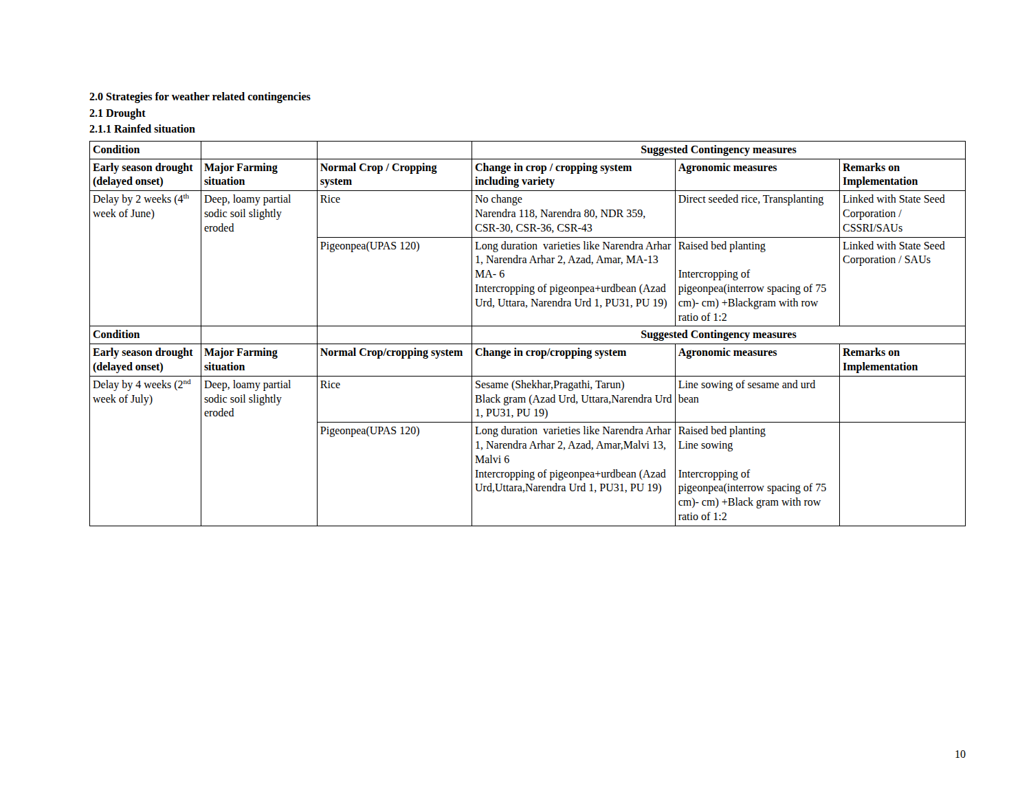2.0 Strategies for weather related contingencies
2.1 Drought
2.1.1 Rainfed situation
| Condition | | | Suggested Contingency measures |
| Early season drought (delayed onset) | Major Farming situation | Normal Crop / Cropping system | Change in crop / cropping system including variety | Agronomic measures | Remarks on Implementation |
| Delay by 2 weeks (4 th week of June) | Deep, loamy partial sodic soil slightly eroded | Rice | No change Narendra 118, Narendra 80, NDR 359, CSR-30, CSR-36, CSR-43 | Direct seeded rice, Transplanting | Linked with State Seed Corporation / CSSRI/SAUs |
| Pigeonpea(UPAS 120) | Long duration varieties like Narendra Arhar 1, Narendra Arhar 2, Azad, Amar, MA-13 MA- 6 Intercropping of pigeonpea+urdbean (Azad Urd, Uttara, Narendra Urd 1, PU31, PU 19) | Raised bed planting Intercropping of pigeonpea(interrow spacing of 75 cm)- cm) +Blackgram with row ratio of 1:2 | Linked with State Seed Corporation / SAUs |
| Condition | | | Suggested Contingency measures |
| Early season drought (delayed onset) | Major Farming situation | Normal Crop/cropping system | Change in crop/cropping system | Agronomic measures | Remarks on Implementation |
| Delay by 4 weeks (2 nd week of July) | Deep, loamy partial sodic soil slightly eroded | Rice | Sesame (Shekhar,Pragathi, Tarun) Black gram (Azad Urd, Uttara,Narendra Urd 1, PU31, PU 19) | Line sowing of sesame and urd bean | |
| Pigeonpea(UPAS 120) | Long duration varieties like Narendra Arhar 1, Narendra Arhar 2, Azad, Amar,Malvi 13, Malvi 6 Intercropping of pigeonpea+urdbean (Azad Urd,Uttara,Narendra Urd 1, PU31, PU 19) | Raised bed planting Line sowing Intercropping of pigeonpea(interrow spacing of 75 cm)- cm) +Black gram with row ratio of 1:2 | |
10